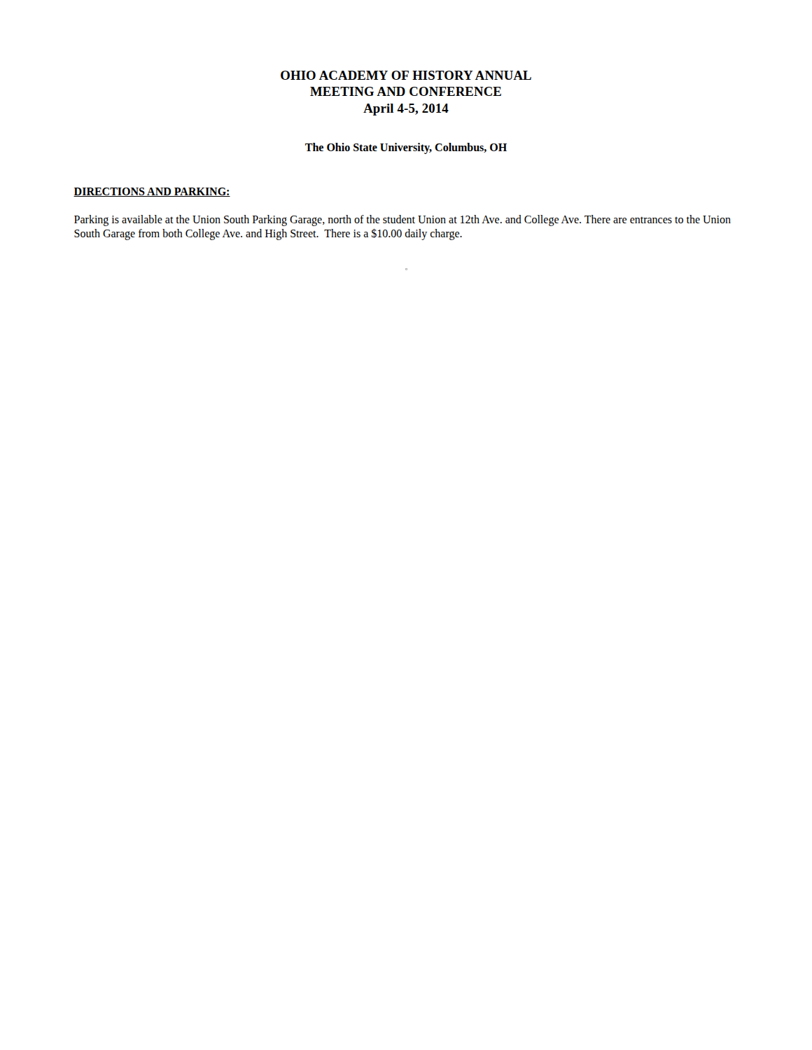OHIO ACADEMY OF HISTORY ANNUAL
MEETING AND CONFERENCE
April 4-5, 2014
The Ohio State University, Columbus, OH
DIRECTIONS AND PARKING:
Parking is available at the Union South Parking Garage, north of the student Union at 12th Ave. and College Ave. There are entrances to the Union South Garage from both College Ave. and High Street. There is a $10.00 daily charge.